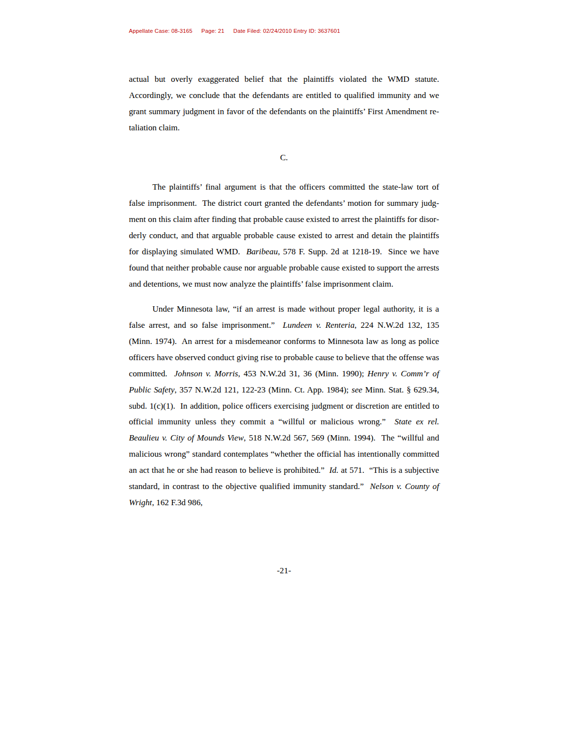Appellate Case: 08-3165 Page: 21 Date Filed: 02/24/2010 Entry ID: 3637601
actual but overly exaggerated belief that the plaintiffs violated the WMD statute. Accordingly, we conclude that the defendants are entitled to qualified immunity and we grant summary judgment in favor of the defendants on the plaintiffs’ First Amendment retaliation claim.
C.
The plaintiffs’ final argument is that the officers committed the state-law tort of false imprisonment. The district court granted the defendants’ motion for summary judgment on this claim after finding that probable cause existed to arrest the plaintiffs for disorderly conduct, and that arguable probable cause existed to arrest and detain the plaintiffs for displaying simulated WMD. Baribeau, 578 F. Supp. 2d at 1218-19. Since we have found that neither probable cause nor arguable probable cause existed to support the arrests and detentions, we must now analyze the plaintiffs’ false imprisonment claim.
Under Minnesota law, “if an arrest is made without proper legal authority, it is a false arrest, and so false imprisonment.” Lundeen v. Renteria, 224 N.W.2d 132, 135 (Minn. 1974). An arrest for a misdemeanor conforms to Minnesota law as long as police officers have observed conduct giving rise to probable cause to believe that the offense was committed. Johnson v. Morris, 453 N.W.2d 31, 36 (Minn. 1990); Henry v. Comm’r of Public Safety, 357 N.W.2d 121, 122-23 (Minn. Ct. App. 1984); see Minn. Stat. § 629.34, subd. 1(c)(1). In addition, police officers exercising judgment or discretion are entitled to official immunity unless they commit a “willful or malicious wrong.” State ex rel. Beaulieu v. City of Mounds View, 518 N.W.2d 567, 569 (Minn. 1994). The “willful and malicious wrong” standard contemplates “whether the official has intentionally committed an act that he or she had reason to believe is prohibited.” Id. at 571. “This is a subjective standard, in contrast to the objective qualified immunity standard.” Nelson v. County of Wright, 162 F.3d 986,
-21-